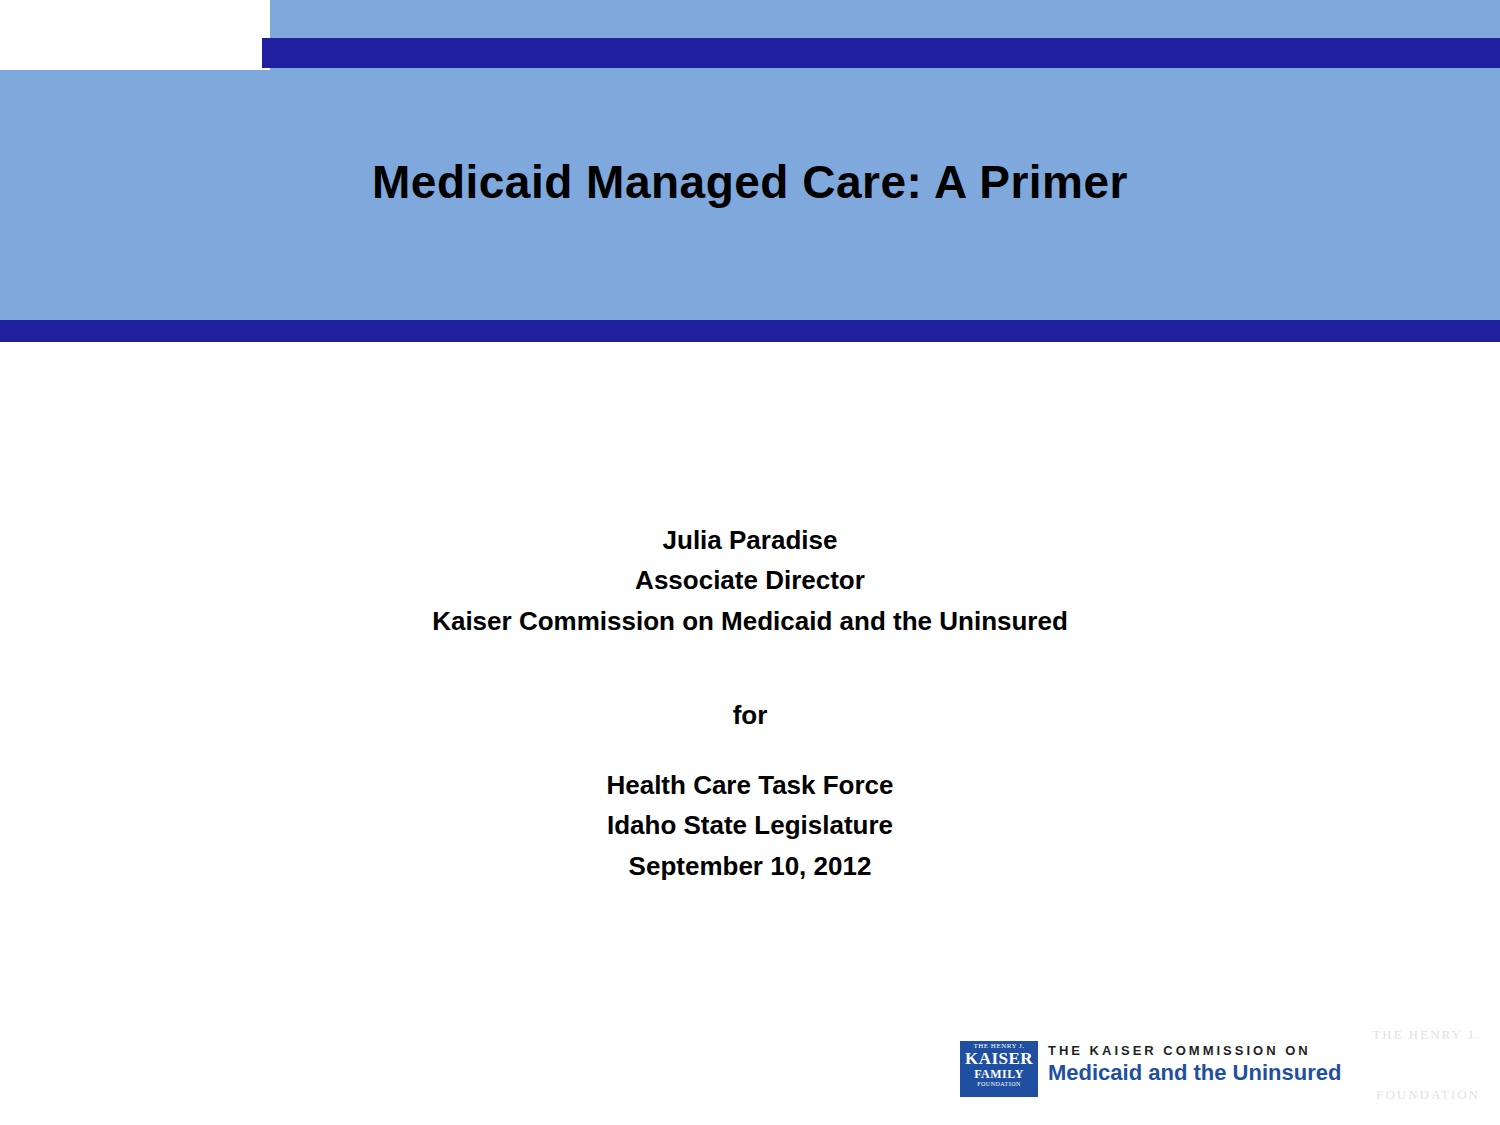Medicaid Managed Care: A Primer
Julia Paradise
Associate Director
Kaiser Commission on Medicaid and the Uninsured
for
Health Care Task Force
Idaho State Legislature
September 10, 2012
THE HENRY J. FOUNDATION
THE HENRY J. KAISER FAMILY FOUNDATION
THE KAISER COMMISSION ON
Medicaid and the Uninsured